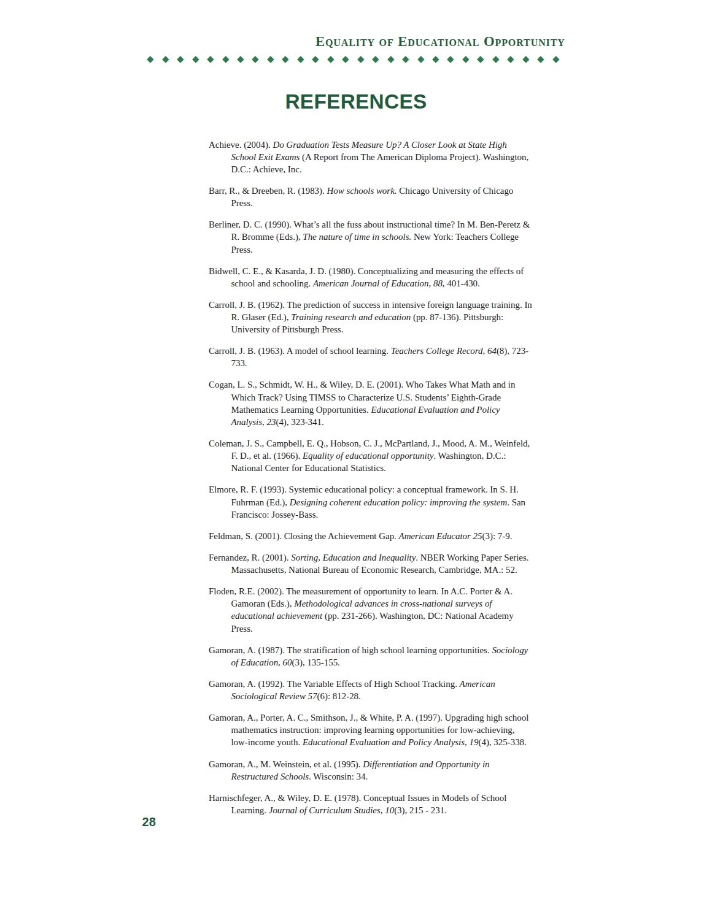Equality of Educational Opportunity
◆ ◆ ◆ ◆ ◆ ◆ ◆ ◆ ◆ ◆ ◆ ◆ ◆ ◆ ◆ ◆ ◆ ◆ ◆ ◆ ◆ ◆ ◆ ◆ ◆ ◆ ◆ ◆ ◆ ◆ ◆ ◆
REFERENCES
Achieve. (2004). Do Graduation Tests Measure Up? A Closer Look at State High School Exit Exams (A Report from The American Diploma Project). Washington, D.C.: Achieve, Inc.
Barr, R., & Dreeben, R. (1983). How schools work. Chicago University of Chicago Press.
Berliner, D. C. (1990). What’s all the fuss about instructional time? In M. Ben-Peretz & R. Bromme (Eds.), The nature of time in schools. New York: Teachers College Press.
Bidwell, C. E., & Kasarda, J. D. (1980). Conceptualizing and measuring the effects of school and schooling. American Journal of Education, 88, 401-430.
Carroll, J. B. (1962). The prediction of success in intensive foreign language training. In R. Glaser (Ed.), Training research and education (pp. 87-136). Pittsburgh: University of Pittsburgh Press.
Carroll, J. B. (1963). A model of school learning. Teachers College Record, 64(8), 723-733.
Cogan, L. S., Schmidt, W. H., & Wiley, D. E. (2001). Who Takes What Math and in Which Track? Using TIMSS to Characterize U.S. Students’ Eighth-Grade Mathematics Learning Opportunities. Educational Evaluation and Policy Analysis, 23(4), 323-341.
Coleman, J. S., Campbell, E. Q., Hobson, C. J., McPartland, J., Mood, A. M., Weinfeld, F. D., et al. (1966). Equality of educational opportunity. Washington, D.C.: National Center for Educational Statistics.
Elmore, R. F. (1993). Systemic educational policy: a conceptual framework. In S. H. Fuhrman (Ed.), Designing coherent education policy: improving the system. San Francisco: Jossey-Bass.
Feldman, S. (2001). Closing the Achievement Gap. American Educator 25(3): 7-9.
Fernandez, R. (2001). Sorting, Education and Inequality. NBER Working Paper Series. Massachusetts, National Bureau of Economic Research, Cambridge, MA.: 52.
Floden, R.E. (2002). The measurement of opportunity to learn. In A.C. Porter & A. Gamoran (Eds.), Methodological advances in cross-national surveys of educational achievement (pp. 231-266). Washington, DC: National Academy Press.
Gamoran, A. (1987). The stratification of high school learning opportunities. Sociology of Education, 60(3), 135-155.
Gamoran, A. (1992). The Variable Effects of High School Tracking. American Sociological Review 57(6): 812-28.
Gamoran, A., Porter, A. C., Smithson, J., & White, P. A. (1997). Upgrading high school mathematics instruction: improving learning opportunities for low-achieving, low-income youth. Educational Evaluation and Policy Analysis, 19(4), 325-338.
Gamoran, A., M. Weinstein, et al. (1995). Differentiation and Opportunity in Restructured Schools. Wisconsin: 34.
Harnischfeger, A., & Wiley, D. E. (1978). Conceptual Issues in Models of School Learning. Journal of Curriculum Studies, 10(3), 215 - 231.
28